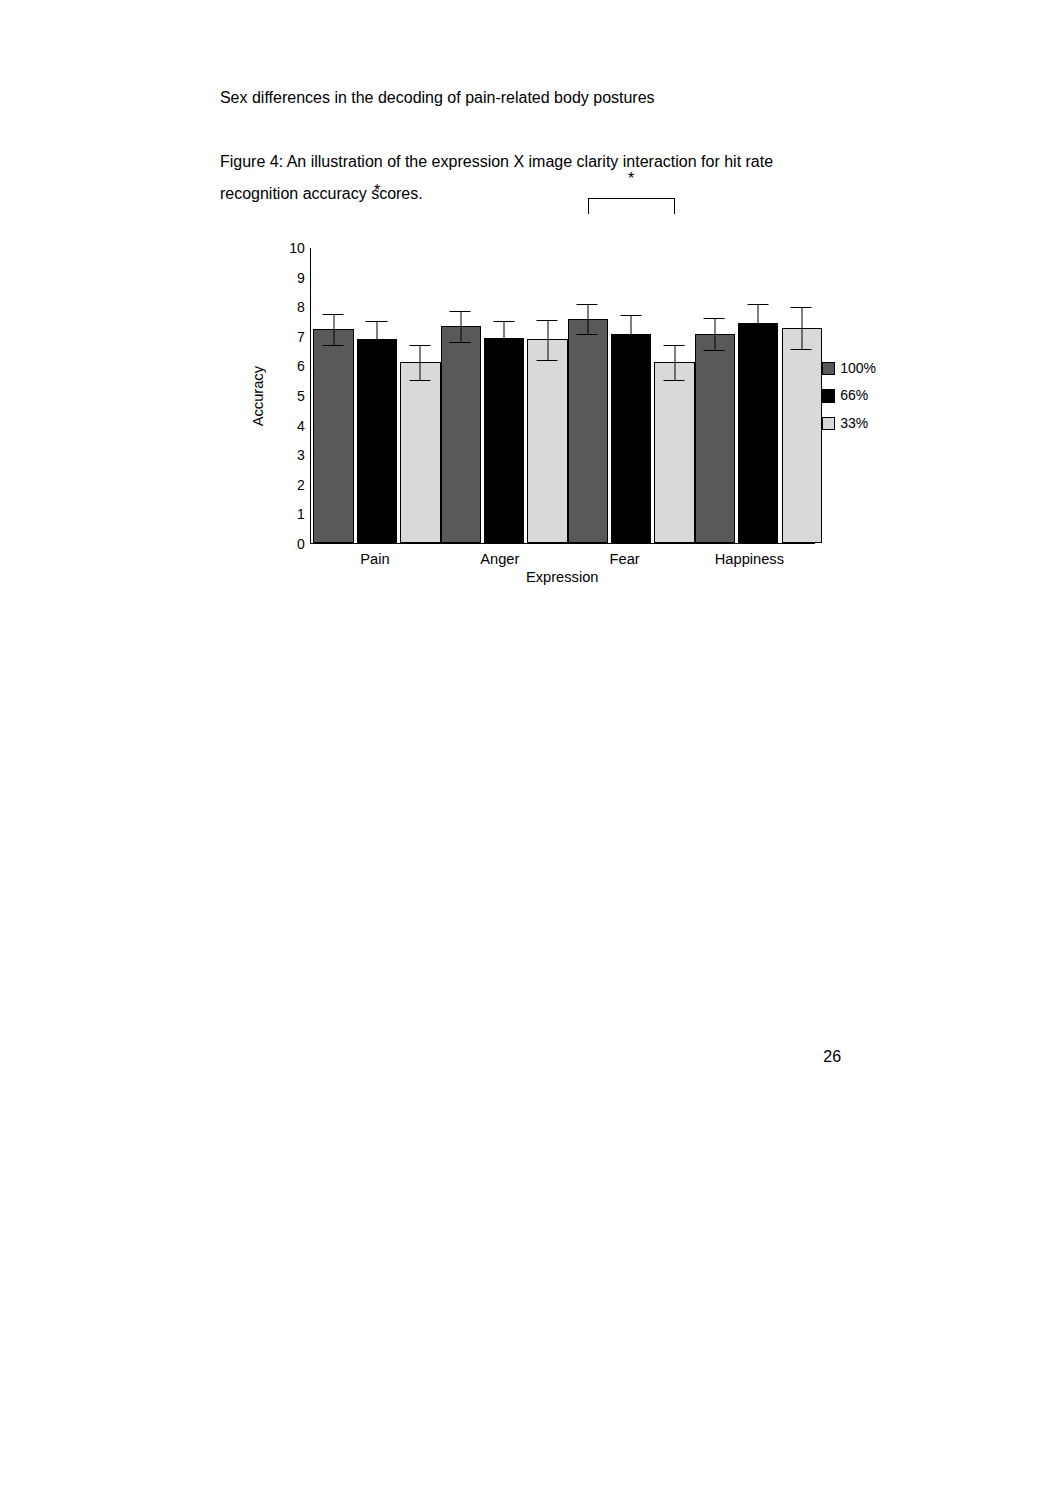Sex differences in the decoding of pain-related body postures
Figure 4: An illustration of the expression X image clarity interaction for hit rate recognition accuracy scores.
Accuracy
10
9
8
7
6
5
4
3
2
1
0
*
*
100%
66%
33%
Pain Anger Fear Happiness
Expression
26